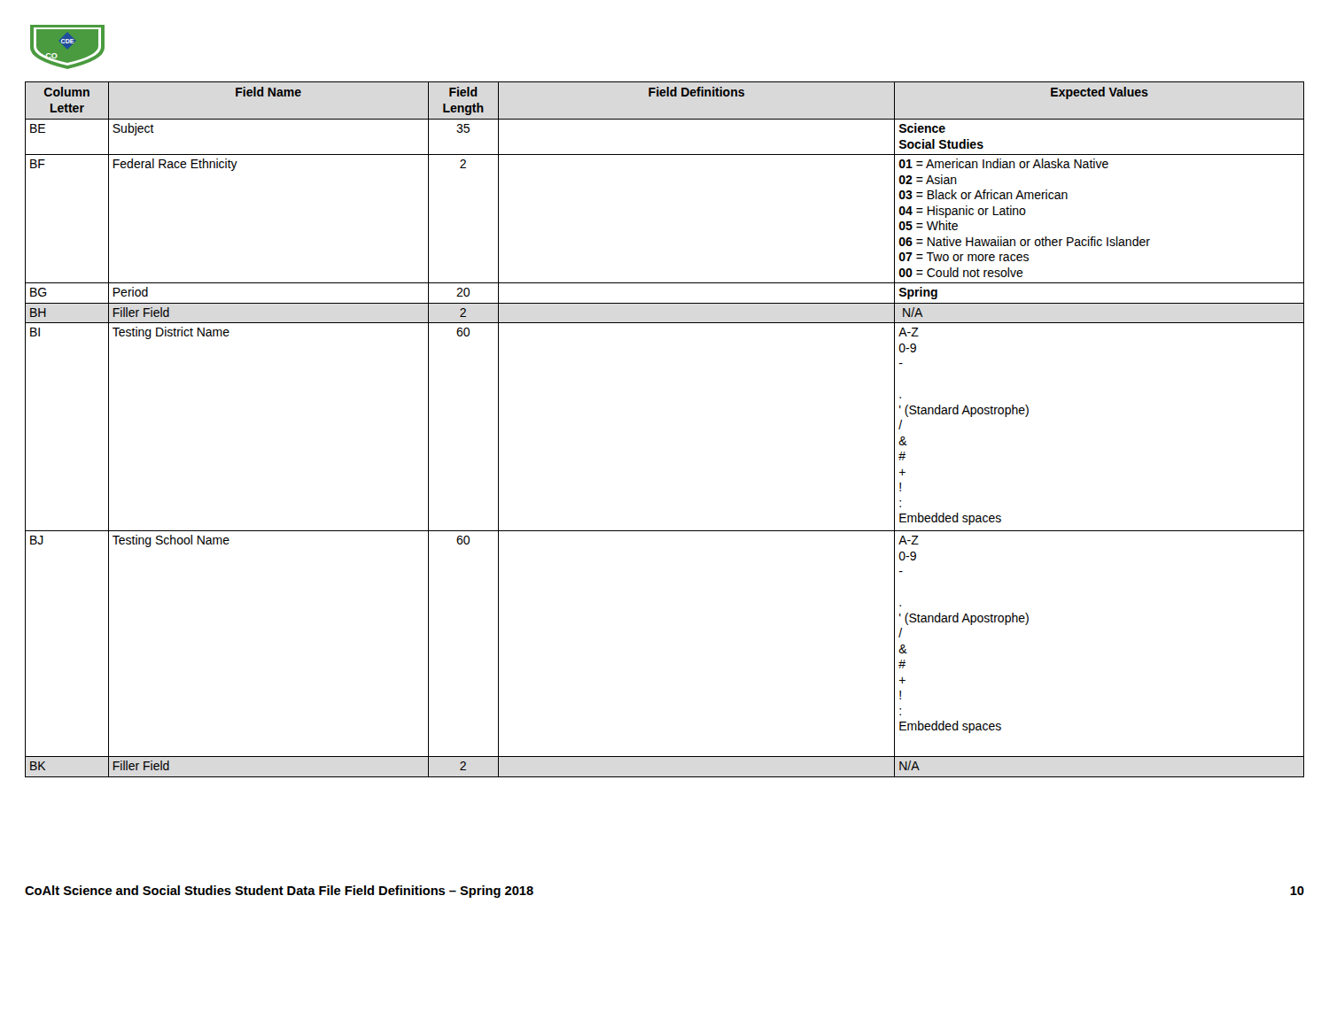CDE CO
| Column Letter | Field Name | Field Length | Field Definitions | Expected Values |
| --- | --- | --- | --- | --- |
| BE | Subject | 35 | | Science Social Studies |
| BF | Federal Race Ethnicity | 2 | | 01 = American Indian or Alaska Native 02 = Asian 03 = Black or African American 04 = Hispanic or Latino 05 = White 06 = Native Hawaiian or other Pacific Islander 07 = Two or more races 00 = Could not resolve |
| BG | Period | 20 | | Spring |
| BH | Filler Field | 2 | | N/A |
| BI | Testing District Name | 60 | | A-Z 0-9 - . ' (Standard Apostrophe) / & # + ! : Embedded spaces |
| BJ | Testing School Name | 60 | | A-Z 0-9 - . ' (Standard Apostrophe) / & # + ! : Embedded spaces |
| BK | Filler Field | 2 | | N/A |
CoAlt Science and Social Studies Student Data File Field Definitions – Spring 2018
10